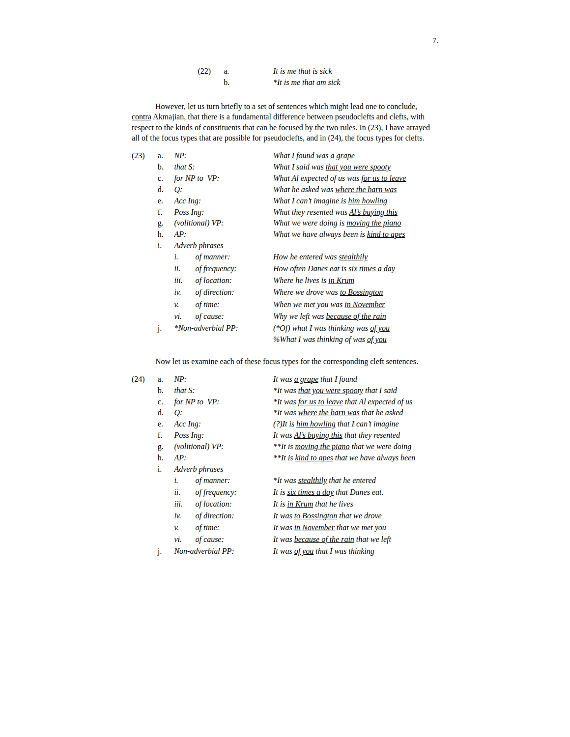7.
| (22) | a. | It is me that is sick |
| | b. | *It is me that am sick |
However, let us turn briefly to a set of sentences which might lead one to conclude, contra Akmajian, that there is a fundamental difference between pseudoclefts and clefts, with respect to the kinds of constituents that can be focused by the two rules. In (23), I have arrayed all of the focus types that are possible for pseudoclefts, and in (24), the focus types for clefts.
| (23) | a. | NP: | What I found was a grape |
| | b. | that S: | What I said was that you were spooty |
| | c. | for NP to VP: | What Al expected of us was for us to leave |
| | d. | Q: | What he asked was where the barn was |
| | e. | Acc Ing: | What I can’t imagine is him howling |
| | f. | Poss Ing: | What they resented was Al’s buying this |
| | g. | (volitional) VP: | What we were doing is moving the piano |
| | h. | AP: | What we have always been is kind to apes |
| | i. | Adverb phrases | |
| | | / i. / of manner: / | How he entered was stealthily |
| | | / ii. / of frequency: / | How often Danes eat is six times a day |
| | | / iii. / of location: / | Where he lives is in Krum |
| | | / iv. / of direction: / | Where we drove was to Bossington |
| | | / v. / of time: / | When we met you was in November |
| | | / vi. / of cause: / | Why we left was because of the rain |
| | j. | *Non-adverbial PP: | (*Of) what I was thinking was of you |
| | | | %What I was thinking of was of you |
Now let us examine each of these focus types for the corresponding cleft sentences.
| (24) | a. | NP: | It was a grape that I found |
| | b. | that S: | *It was that you were spooty that I said |
| | c. | for NP to VP: | *It was for us to leave that Al expected of us |
| | d. | Q: | *It was where the barn was that he asked |
| | e. | Acc Ing: | (?)It is him howling that I can’t imagine |
| | f. | Poss Ing: | It was Al’s buying this that they resented |
| | g. | (volitional) VP: | **It is moving the piano that we were doing |
| | h. | AP: | **It is kind to apes that we have always been |
| | i. | Adverb phrases | |
| | | / i. / of manner: / | *It was stealthily that he entered |
| | | / ii. / of frequency: / | It is six times a day that Danes eat. |
| | | / iii. / of location: / | It is in Krum that he lives |
| | | / iv. / of direction: / | It was to Bossington that we drove |
| | | / v. / of time: / | It was in November that we met you |
| | | / vi. / of cause: / | It was because of the rain that we left |
| | j. | Non-adverbial PP: | It was of you that I was thinking |